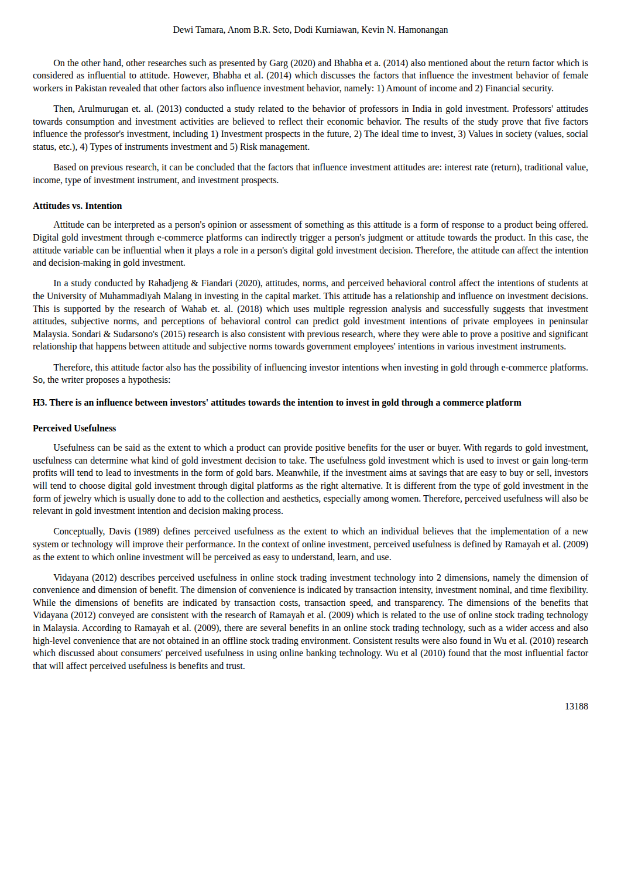Dewi Tamara, Anom B.R. Seto, Dodi Kurniawan, Kevin N. Hamonangan
On the other hand, other researches such as presented by Garg (2020) and Bhabha et a. (2014) also mentioned about the return factor which is considered as influential to attitude. However, Bhabha et al. (2014) which discusses the factors that influence the investment behavior of female workers in Pakistan revealed that other factors also influence investment behavior, namely: 1) Amount of income and 2) Financial security.
Then, Arulmurugan et. al. (2013) conducted a study related to the behavior of professors in India in gold investment. Professors' attitudes towards consumption and investment activities are believed to reflect their economic behavior. The results of the study prove that five factors influence the professor's investment, including 1) Investment prospects in the future, 2) The ideal time to invest, 3) Values in society (values, social status, etc.), 4) Types of instruments investment and 5) Risk management.
Based on previous research, it can be concluded that the factors that influence investment attitudes are: interest rate (return), traditional value, income, type of investment instrument, and investment prospects.
Attitudes vs. Intention
Attitude can be interpreted as a person's opinion or assessment of something as this attitude is a form of response to a product being offered. Digital gold investment through e-commerce platforms can indirectly trigger a person's judgment or attitude towards the product. In this case, the attitude variable can be influential when it plays a role in a person's digital gold investment decision. Therefore, the attitude can affect the intention and decision-making in gold investment.
In a study conducted by Rahadjeng & Fiandari (2020), attitudes, norms, and perceived behavioral control affect the intentions of students at the University of Muhammadiyah Malang in investing in the capital market. This attitude has a relationship and influence on investment decisions. This is supported by the research of Wahab et. al. (2018) which uses multiple regression analysis and successfully suggests that investment attitudes, subjective norms, and perceptions of behavioral control can predict gold investment intentions of private employees in peninsular Malaysia. Sondari & Sudarsono's (2015) research is also consistent with previous research, where they were able to prove a positive and significant relationship that happens between attitude and subjective norms towards government employees' intentions in various investment instruments.
Therefore, this attitude factor also has the possibility of influencing investor intentions when investing in gold through e-commerce platforms. So, the writer proposes a hypothesis:
H3. There is an influence between investors' attitudes towards the intention to invest in gold through a commerce platform
Perceived Usefulness
Usefulness can be said as the extent to which a product can provide positive benefits for the user or buyer. With regards to gold investment, usefulness can determine what kind of gold investment decision to take. The usefulness gold investment which is used to invest or gain long-term profits will tend to lead to investments in the form of gold bars. Meanwhile, if the investment aims at savings that are easy to buy or sell, investors will tend to choose digital gold investment through digital platforms as the right alternative. It is different from the type of gold investment in the form of jewelry which is usually done to add to the collection and aesthetics, especially among women. Therefore, perceived usefulness will also be relevant in gold investment intention and decision making process.
Conceptually, Davis (1989) defines perceived usefulness as the extent to which an individual believes that the implementation of a new system or technology will improve their performance. In the context of online investment, perceived usefulness is defined by Ramayah et al. (2009) as the extent to which online investment will be perceived as easy to understand, learn, and use.
Vidayana (2012) describes perceived usefulness in online stock trading investment technology into 2 dimensions, namely the dimension of convenience and dimension of benefit. The dimension of convenience is indicated by transaction intensity, investment nominal, and time flexibility. While the dimensions of benefits are indicated by transaction costs, transaction speed, and transparency. The dimensions of the benefits that Vidayana (2012) conveyed are consistent with the research of Ramayah et al. (2009) which is related to the use of online stock trading technology in Malaysia. According to Ramayah et al. (2009), there are several benefits in an online stock trading technology, such as a wider access and also high-level convenience that are not obtained in an offline stock trading environment. Consistent results were also found in Wu et al. (2010) research which discussed about consumers' perceived usefulness in using online banking technology. Wu et al (2010) found that the most influential factor that will affect perceived usefulness is benefits and trust.
13188